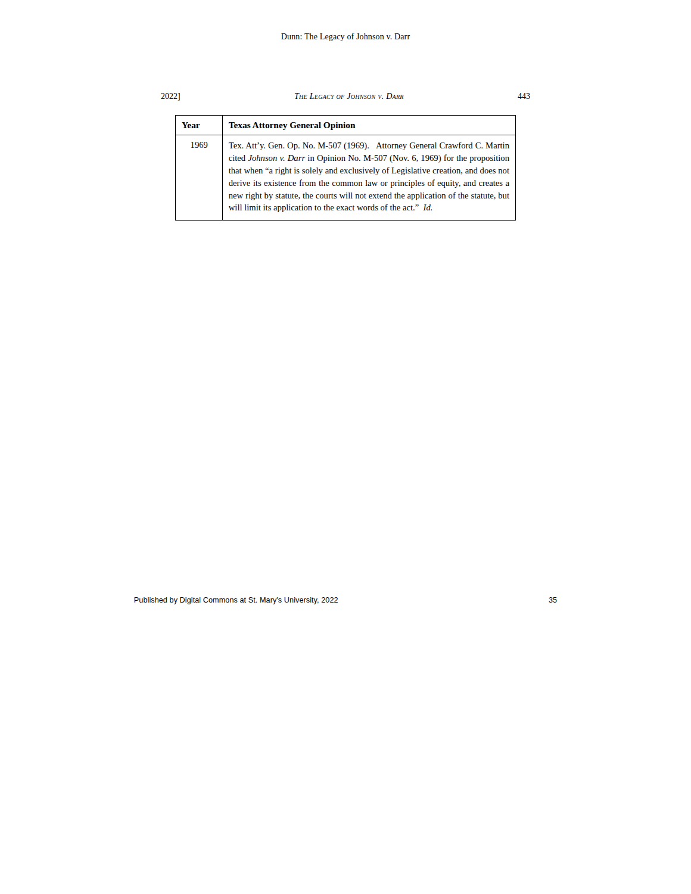Dunn: The Legacy of Johnson v. Darr
2022] The Legacy of Johnson v. Darr 443
| Year | Texas Attorney General Opinion |
| --- | --- |
| 1969 | Tex. Att’y. Gen. Op. No. M-507 (1969). Attorney General Crawford C. Martin cited Johnson v. Darr in Opinion No. M-507 (Nov. 6, 1969) for the proposition that when “a right is solely and exclusively of Legislative creation, and does not derive its existence from the common law or principles of equity, and creates a new right by statute, the courts will not extend the application of the statute, but will limit its application to the exact words of the act.” Id. |
Published by Digital Commons at St. Mary's University, 2022 35